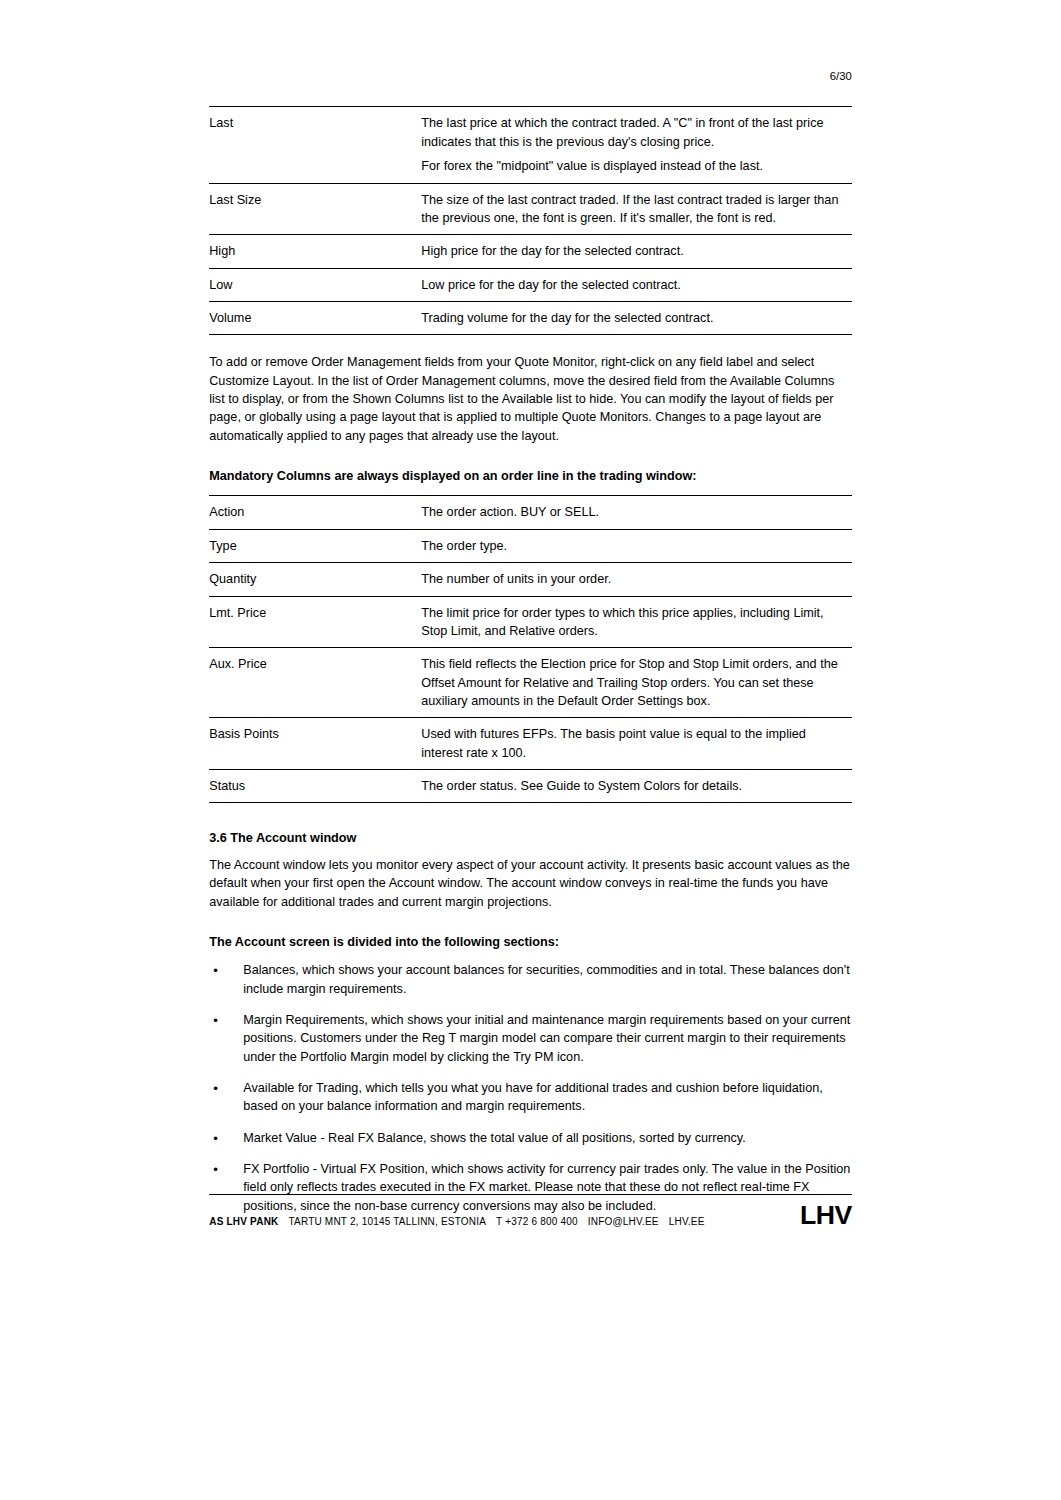6/30
| Last | The last price at which the contract traded. A "C" in front of the last price indicates that this is the previous day's closing price. For forex the "midpoint" value is displayed instead of the last. |
| Last Size | The size of the last contract traded. If the last contract traded is larger than the previous one, the font is green. If it's smaller, the font is red. |
| High | High price for the day for the selected contract. |
| Low | Low price for the day for the selected contract. |
| Volume | Trading volume for the day for the selected contract. |
To add or remove Order Management fields from your Quote Monitor, right-click on any field label and select Customize Layout. In the list of Order Management columns, move the desired field from the Available Columns list to display, or from the Shown Columns list to the Available list to hide. You can modify the layout of fields per page, or globally using a page layout that is applied to multiple Quote Monitors. Changes to a page layout are automatically applied to any pages that already use the layout.
Mandatory Columns are always displayed on an order line in the trading window:
| Action | The order action. BUY or SELL. |
| Type | The order type. |
| Quantity | The number of units in your order. |
| Lmt. Price | The limit price for order types to which this price applies, including Limit, Stop Limit, and Relative orders. |
| Aux. Price | This field reflects the Election price for Stop and Stop Limit orders, and the Offset Amount for Relative and Trailing Stop orders. You can set these auxiliary amounts in the Default Order Settings box. |
| Basis Points | Used with futures EFPs. The basis point value is equal to the implied interest rate x 100. |
| Status | The order status. See Guide to System Colors for details. |
3.6 The Account window
The Account window lets you monitor every aspect of your account activity. It presents basic account values as the default when your first open the Account window. The account window conveys in real-time the funds you have available for additional trades and current margin projections.
The Account screen is divided into the following sections:
Balances, which shows your account balances for securities, commodities and in total. These balances don't include margin requirements.
Margin Requirements, which shows your initial and maintenance margin requirements based on your current positions. Customers under the Reg T margin model can compare their current margin to their requirements under the Portfolio Margin model by clicking the Try PM icon.
Available for Trading, which tells you what you have for additional trades and cushion before liquidation, based on your balance information and margin requirements.
Market Value - Real FX Balance, shows the total value of all positions, sorted by currency.
FX Portfolio - Virtual FX Position, which shows activity for currency pair trades only. The value in the Position field only reflects trades executed in the FX market. Please note that these do not reflect real-time FX positions, since the non-base currency conversions may also be included.
AS LHV PANK TARTU MNT 2, 10145 TALLINN, ESTONIA T +372 6 800 400 INFO@LHV.EE LHV.EE
LHV